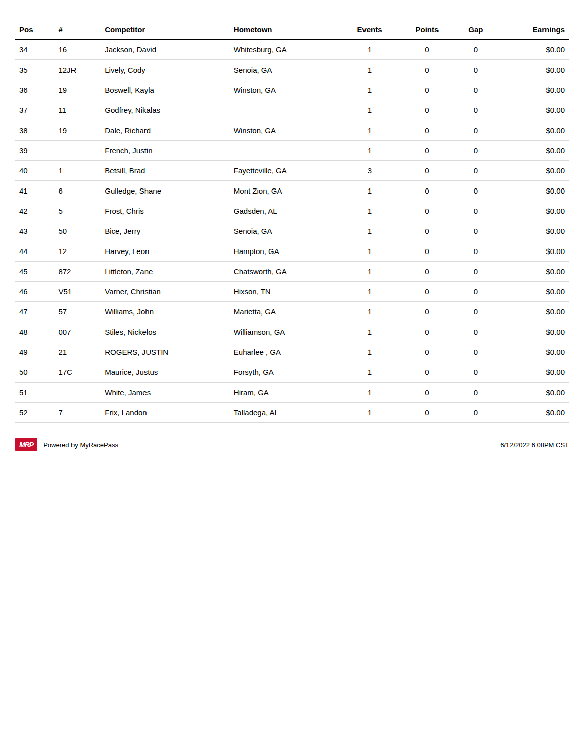| Pos | # | Competitor | Hometown | Events | Points | Gap | Earnings |
| --- | --- | --- | --- | --- | --- | --- | --- |
| 34 | 16 | Jackson, David | Whitesburg, GA | 1 | 0 | 0 | $0.00 |
| 35 | 12JR | Lively, Cody | Senoia, GA | 1 | 0 | 0 | $0.00 |
| 36 | 19 | Boswell, Kayla | Winston, GA | 1 | 0 | 0 | $0.00 |
| 37 | 11 | Godfrey, Nikalas | | 1 | 0 | 0 | $0.00 |
| 38 | 19 | Dale, Richard | Winston, GA | 1 | 0 | 0 | $0.00 |
| 39 | | French, Justin | | 1 | 0 | 0 | $0.00 |
| 40 | 1 | Betsill, Brad | Fayetteville, GA | 3 | 0 | 0 | $0.00 |
| 41 | 6 | Gulledge, Shane | Mont Zion, GA | 1 | 0 | 0 | $0.00 |
| 42 | 5 | Frost, Chris | Gadsden, AL | 1 | 0 | 0 | $0.00 |
| 43 | 50 | Bice, Jerry | Senoia, GA | 1 | 0 | 0 | $0.00 |
| 44 | 12 | Harvey, Leon | Hampton, GA | 1 | 0 | 0 | $0.00 |
| 45 | 872 | Littleton, Zane | Chatsworth, GA | 1 | 0 | 0 | $0.00 |
| 46 | V51 | Varner, Christian | Hixson, TN | 1 | 0 | 0 | $0.00 |
| 47 | 57 | Williams, John | Marietta, GA | 1 | 0 | 0 | $0.00 |
| 48 | 007 | Stiles, Nickelos | Williamson, GA | 1 | 0 | 0 | $0.00 |
| 49 | 21 | ROGERS, JUSTIN | Euharlee , GA | 1 | 0 | 0 | $0.00 |
| 50 | 17C | Maurice, Justus | Forsyth, GA | 1 | 0 | 0 | $0.00 |
| 51 | | White, James | Hiram, GA | 1 | 0 | 0 | $0.00 |
| 52 | 7 | Frix, Landon | Talladega, AL | 1 | 0 | 0 | $0.00 |
MRP
Powered by MyRacePass
6/12/2022 6:08PM CST